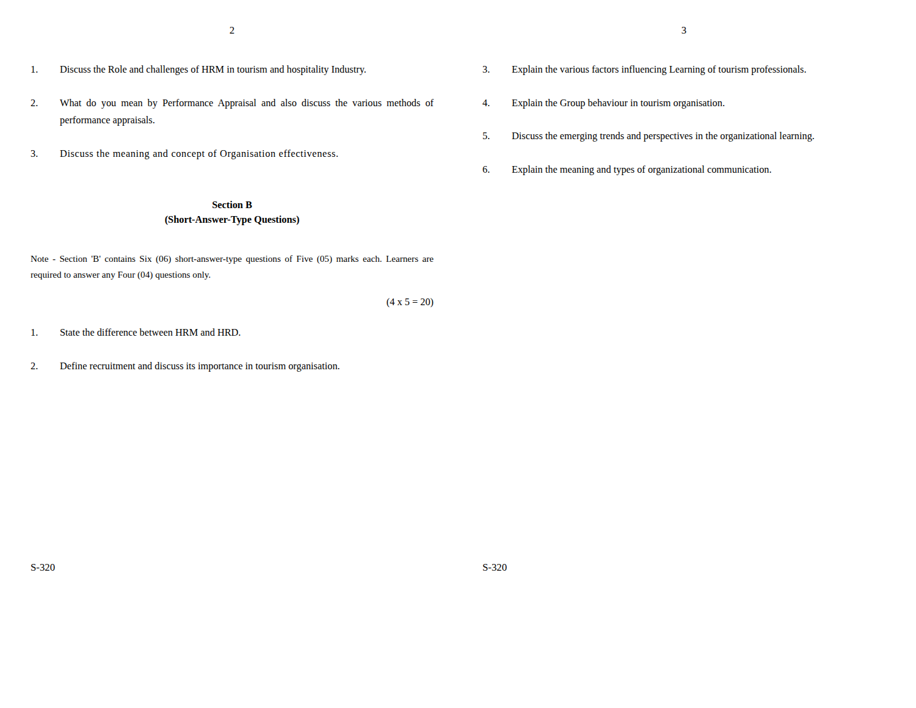2
1. Discuss the Role and challenges of HRM in tourism and hospitality Industry.
2. What do you mean by Performance Appraisal and also discuss the various methods of performance appraisals.
3. Discuss the meaning and concept of Organisation effectiveness.
Section B
(Short-Answer-Type Questions)
Note - Section 'B' contains Six (06) short-answer-type questions of Five (05) marks each. Learners are required to answer any Four (04) questions only.
(4 x 5 = 20)
1. State the difference between HRM and HRD.
2. Define recruitment and discuss its importance in tourism organisation.
S-320
3
3. Explain the various factors influencing Learning of tourism professionals.
4. Explain the Group behaviour in tourism organisation.
5. Discuss the emerging trends and perspectives in the organizational learning.
6. Explain the meaning and types of organizational communication.
S-320